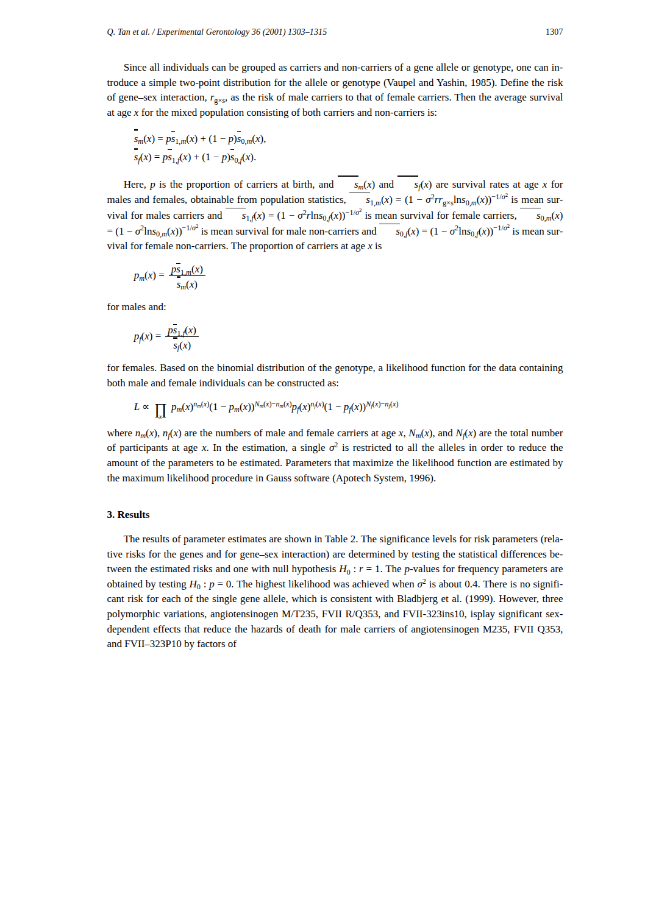Q. Tan et al. / Experimental Gerontology 36 (2001) 1303–1315 1307
Since all individuals can be grouped as carriers and non-carriers of a gene allele or genotype, one can introduce a simple two-point distribution for the allele or genotype (Vaupel and Yashin, 1985). Define the risk of gene–sex interaction, rg×s, as the risk of male carriers to that of female carriers. Then the average survival at age x for the mixed population consisting of both carriers and non-carriers is:
sm(x) = ps1,m(x) + (1 − p)s0,m(x),
sf(x) = ps1,f(x) + (1 − p)s0,f(x).
Here, p is the proportion of carriers at birth, and sm(x) and sf(x) are survival rates at age x for males and females, obtainable from population statistics, s1,m(x) = (1 − σ2rrg×slns0,m(x))−1/σ2 is mean survival for males carriers and s1,f(x) = (1 − σ2rlns0,f(x))−1/σ2 is mean survival for female carriers, s0,m(x) = (1 − σ2lns0,m(x))−1/σ2 is mean survival for male non-carriers and s0,f(x) = (1 − σ2lns0,f(x))−1/σ2 is mean survival for female non-carriers. The proportion of carriers at age x is
pm(x) = ps1,m(x) sm(x)
for males and:
pf(x) = ps1,f(x) sf(x)
for females. Based on the binomial distribution of the genotype, a likelihood function for the data containing both male and female individuals can be constructed as:
L ∝ ∏x pm(x)nm(x)(1 − pm(x))Nm(x)−nm(x)pf(x)nf(x)(1 − pf(x))Nf(x)−nf(x)
where nm(x), nf(x) are the numbers of male and female carriers at age x, Nm(x), and Nf(x) are the total number of participants at age x. In the estimation, a single σ2 is restricted to all the alleles in order to reduce the amount of the parameters to be estimated. Parameters that maximize the likelihood function are estimated by the maximum likelihood procedure in Gauss software (Apotech System, 1996).
3. Results
The results of parameter estimates are shown in Table 2. The significance levels for risk parameters (relative risks for the genes and for gene–sex interaction) are determined by testing the statistical differences between the estimated risks and one with null hypothesis H0 : r = 1. The p-values for frequency parameters are obtained by testing H0 : p = 0. The highest likelihood was achieved when σ2 is about 0.4. There is no significant risk for each of the single gene allele, which is consistent with Bladbjerg et al. (1999). However, three polymorphic variations, angiotensinogen M/T235, FVII R/Q353, and FVII-323ins10, isplay significant sex-dependent effects that reduce the hazards of death for male carriers of angiotensinogen M235, FVII Q353, and FVII–323P10 by factors of